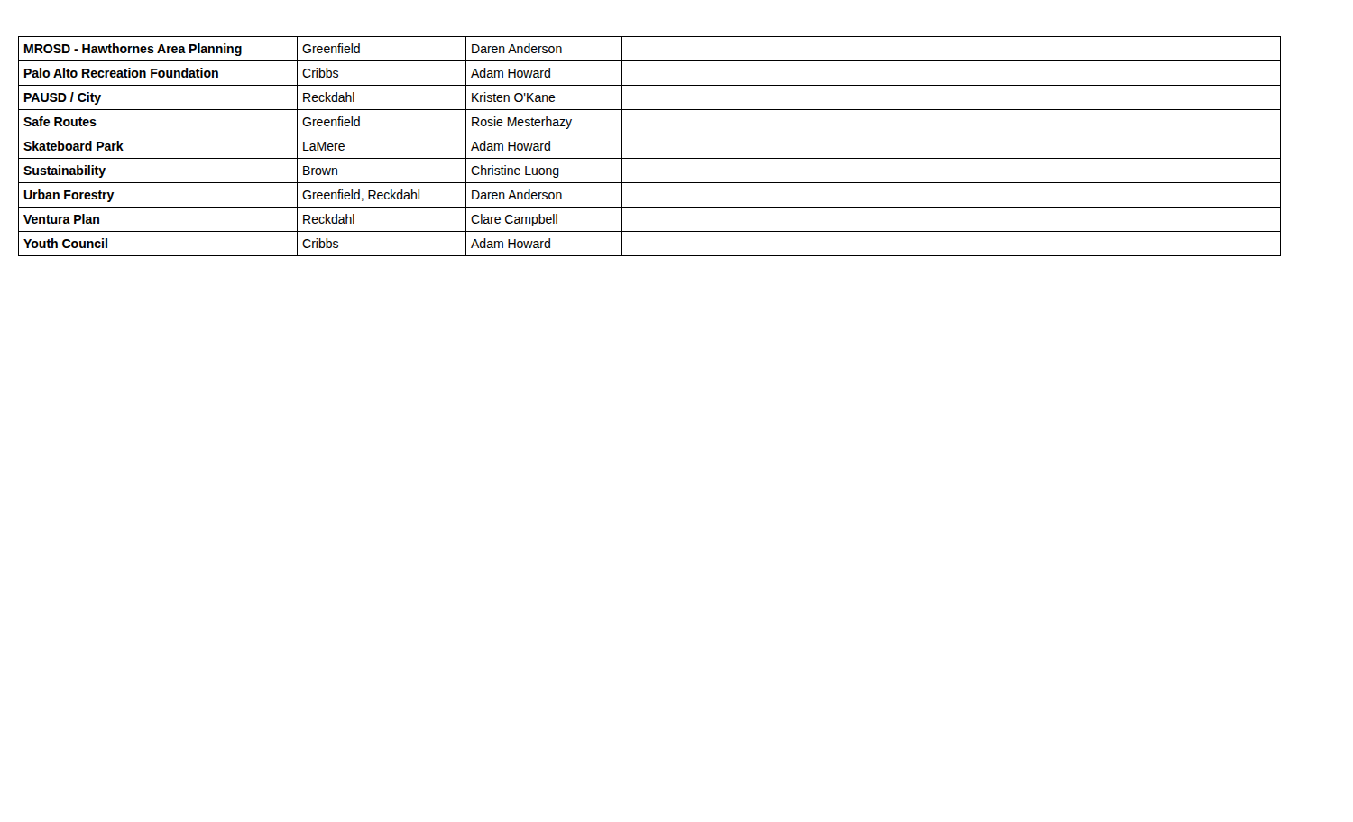| MROSD - Hawthornes Area Planning | Greenfield | Daren Anderson | |
| Palo Alto Recreation Foundation | Cribbs | Adam Howard | |
| PAUSD / City | Reckdahl | Kristen O'Kane | |
| Safe Routes | Greenfield | Rosie Mesterhazy | |
| Skateboard Park | LaMere | Adam Howard | |
| Sustainability | Brown | Christine Luong | |
| Urban Forestry | Greenfield, Reckdahl | Daren Anderson | |
| Ventura Plan | Reckdahl | Clare Campbell | |
| Youth Council | Cribbs | Adam Howard | |